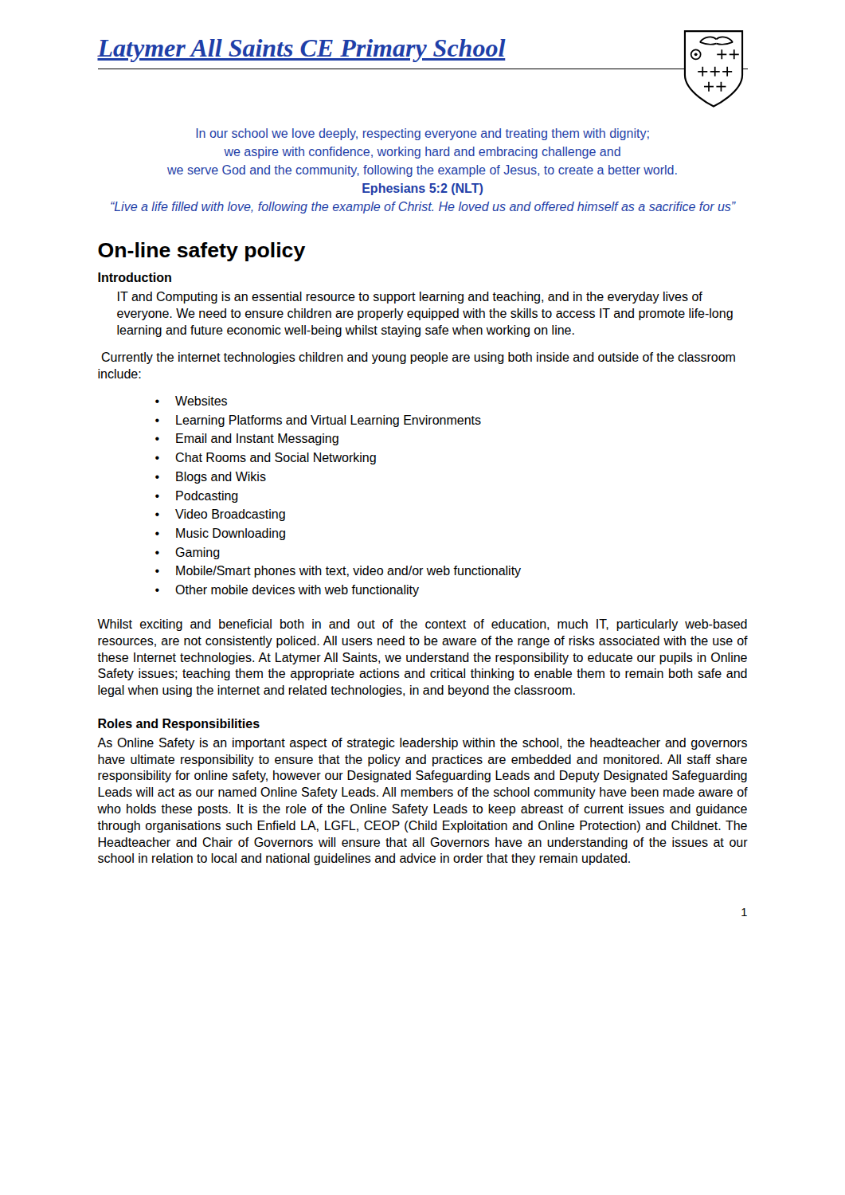Latymer All Saints CE Primary School
In our school we love deeply, respecting everyone and treating them with dignity;
we aspire with confidence, working hard and embracing challenge and
we serve God and the community, following the example of Jesus, to create a better world.
Ephesians 5:2 (NLT)
“Live a life filled with love, following the example of Christ. He loved us and offered himself as a sacrifice for us”
On-line safety policy
Introduction
IT and Computing is an essential resource to support learning and teaching, and in the everyday lives of everyone. We need to ensure children are properly equipped with the skills to access IT and promote life-long learning and future economic well-being whilst staying safe when working on line.
Currently the internet technologies children and young people are using both inside and outside of the classroom include:
Websites
Learning Platforms and Virtual Learning Environments
Email and Instant Messaging
Chat Rooms and Social Networking
Blogs and Wikis
Podcasting
Video Broadcasting
Music Downloading
Gaming
Mobile/Smart phones with text, video and/or web functionality
Other mobile devices with web functionality
Whilst exciting and beneficial both in and out of the context of education, much IT, particularly web-based resources, are not consistently policed. All users need to be aware of the range of risks associated with the use of these Internet technologies. At Latymer All Saints, we understand the responsibility to educate our pupils in Online Safety issues; teaching them the appropriate actions and critical thinking to enable them to remain both safe and legal when using the internet and related technologies, in and beyond the classroom.
Roles and Responsibilities
As Online Safety is an important aspect of strategic leadership within the school, the headteacher and governors have ultimate responsibility to ensure that the policy and practices are embedded and monitored. All staff share responsibility for online safety, however our Designated Safeguarding Leads and Deputy Designated Safeguarding Leads will act as our named Online Safety Leads. All members of the school community have been made aware of who holds these posts. It is the role of the Online Safety Leads to keep abreast of current issues and guidance through organisations such Enfield LA, LGFL, CEOP (Child Exploitation and Online Protection) and Childnet. The Headteacher and Chair of Governors will ensure that all Governors have an understanding of the issues at our school in relation to local and national guidelines and advice in order that they remain updated.
1